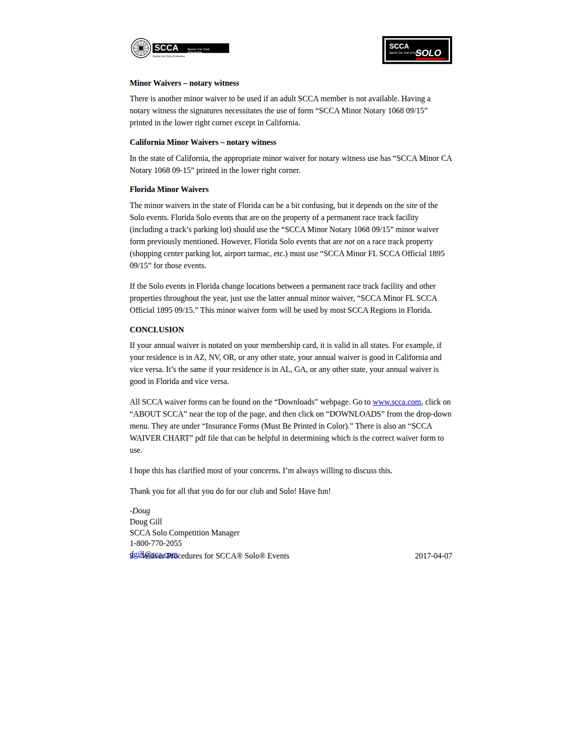SCCA Sports Car Club of America Sports Car Club of America
SCCA Sports Car Club of America SOLO
Minor Waivers – notary witness
There is another minor waiver to be used if an adult SCCA member is not available. Having a notary witness the signatures necessitates the use of form “SCCA Minor Notary 1068 09/15” printed in the lower right corner except in California.
California Minor Waivers – notary witness
In the state of California, the appropriate minor waiver for notary witness use has “SCCA Minor CA Notary 1068 09-15” printed in the lower right corner.
Florida Minor Waivers
The minor waivers in the state of Florida can be a bit confusing, but it depends on the site of the Solo events. Florida Solo events that are on the property of a permanent race track facility (including a track’s parking lot) should use the “SCCA Minor Notary 1068 09/15” minor waiver form previously mentioned. However, Florida Solo events that are not on a race track property (shopping center parking lot, airport tarmac, etc.) must use “SCCA Minor FL SCCA Official 1895 09/15” for those events.
If the Solo events in Florida change locations between a permanent race track facility and other properties throughout the year, just use the latter annual minor waiver, “SCCA Minor FL SCCA Official 1895 09/15.” This minor waiver form will be used by most SCCA Regions in Florida.
Conclusion
If your annual waiver is notated on your membership card, it is valid in all states. For example, if your residence is in AZ, NV, OR, or any other state, your annual waiver is good in California and vice versa. It’s the same if your residence is in AL, GA, or any other state, your annual waiver is good in Florida and vice versa.
All SCCA waiver forms can be found on the “Downloads” webpage. Go to www.scca.com, click on “ABOUT SCCA” near the top of the page, and then click on “DOWNLOADS” from the drop-down menu. They are under “Insurance Forms (Must Be Printed in Color).” There is also an “SCCA WAIVER CHART” pdf file that can be helpful in determining which is the correct waiver form to use.
I hope this has clarified most of your concerns. I’m always willing to discuss this.
Thank you for all that you do for our club and Solo! Have fun!
-Doug
Doug Gill
SCCA Solo Competition Manager
1-800-770-2055
dgill@sca.com
3 – Waiver Procedures for SCCA® Solo® Events 2017-04-07